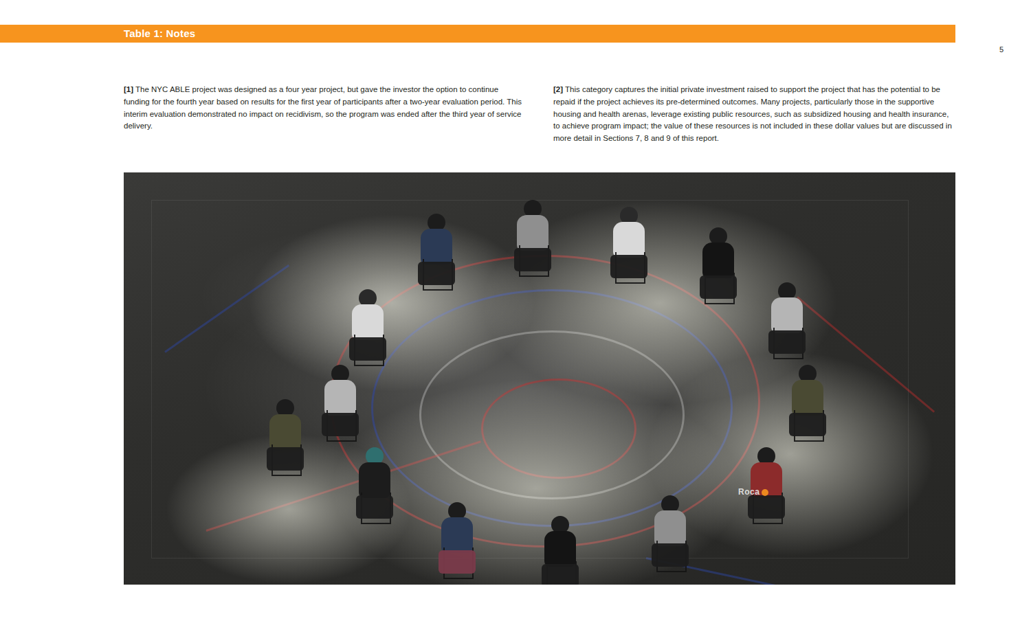5
Table 1: Notes
[1] The NYC ABLE project was designed as a four year project, but gave the investor the option to continue funding for the fourth year based on results for the first year of participants after a two-year evaluation period. This interim evaluation demonstrated no impact on recidivism, so the program was ended after the third year of service delivery.
[2] This category captures the initial private investment raised to support the project that has the potential to be repaid if the project achieves its pre-determined outcomes. Many projects, particularly those in the supportive housing and health arenas, leverage existing public resources, such as subsidized housing and health insurance, to achieve program impact; the value of these resources is not included in these dollar values but are discussed in more detail in Sections 7, 8 and 9 of this report.
Roca